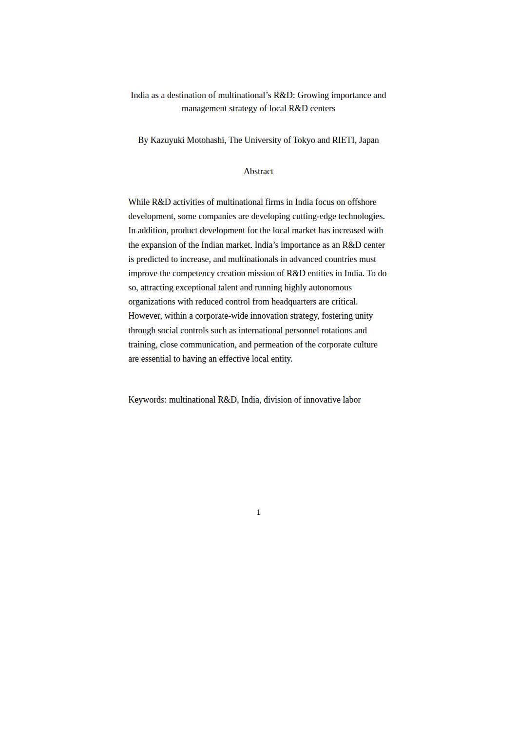India as a destination of multinational’s R&D: Growing importance and
management strategy of local R&D centers
By Kazuyuki Motohashi, The University of Tokyo and RIETI, Japan
Abstract
While R&D activities of multinational firms in India focus on offshore development, some companies are developing cutting-edge technologies. In addition, product development for the local market has increased with the expansion of the Indian market. India’s importance as an R&D center is predicted to increase, and multinationals in advanced countries must improve the competency creation mission of R&D entities in India. To do so, attracting exceptional talent and running highly autonomous organizations with reduced control from headquarters are critical. However, within a corporate-wide innovation strategy, fostering unity through social controls such as international personnel rotations and training, close communication, and permeation of the corporate culture are essential to having an effective local entity.
Keywords: multinational R&D, India, division of innovative labor
1